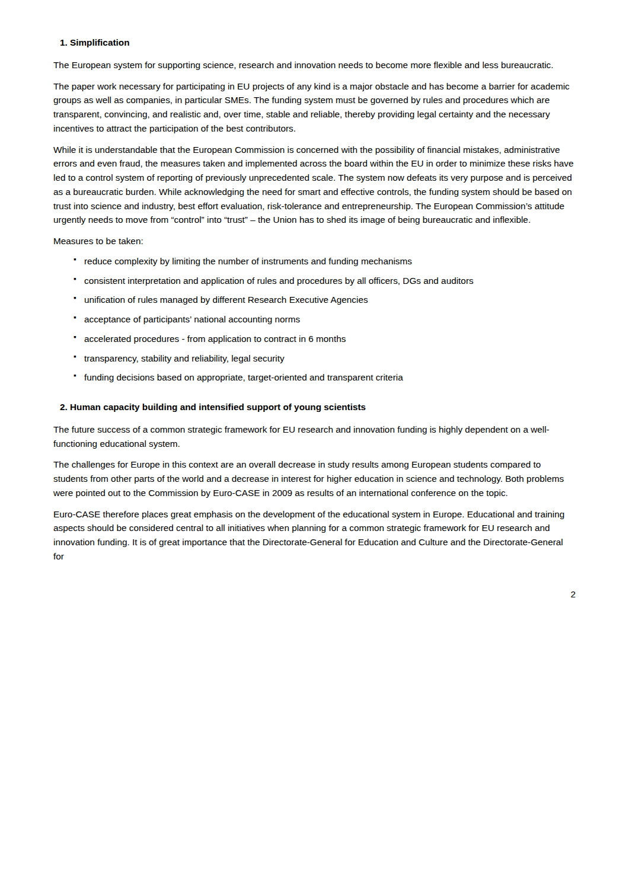Simplification
The European system for supporting science, research and innovation needs to become more flexible and less bureaucratic.
The paper work necessary for participating in EU projects of any kind is a major obstacle and has become a barrier for academic groups as well as companies, in particular SMEs. The funding system must be governed by rules and procedures which are transparent, convincing, and realistic and, over time, stable and reliable, thereby providing legal certainty and the necessary incentives to attract the participation of the best contributors.
While it is understandable that the European Commission is concerned with the possibility of financial mistakes, administrative errors and even fraud, the measures taken and implemented across the board within the EU in order to minimize these risks have led to a control system of reporting of previously unprecedented scale. The system now defeats its very purpose and is perceived as a bureaucratic burden. While acknowledging the need for smart and effective controls, the funding system should be based on trust into science and industry, best effort evaluation, risk-tolerance and entrepreneurship. The European Commission’s attitude urgently needs to move from “control” into “trust” – the Union has to shed its image of being bureaucratic and inflexible.
Measures to be taken:
reduce complexity by limiting the number of instruments and funding mechanisms
consistent interpretation and application of rules and procedures by all officers, DGs and auditors
unification of rules managed by different Research Executive Agencies
acceptance of participants’ national accounting norms
accelerated procedures - from application to contract in 6 months
transparency, stability and reliability, legal security
funding decisions based on appropriate, target-oriented and transparent criteria
Human capacity building and intensified support of young scientists
The future success of a common strategic framework for EU research and innovation funding is highly dependent on a well-functioning educational system.
The challenges for Europe in this context are an overall decrease in study results among European students compared to students from other parts of the world and a decrease in interest for higher education in science and technology. Both problems were pointed out to the Commission by Euro-CASE in 2009 as results of an international conference on the topic.
Euro-CASE therefore places great emphasis on the development of the educational system in Europe. Educational and training aspects should be considered central to all initiatives when planning for a common strategic framework for EU research and innovation funding. It is of great importance that the Directorate-General for Education and Culture and the Directorate-General for
2